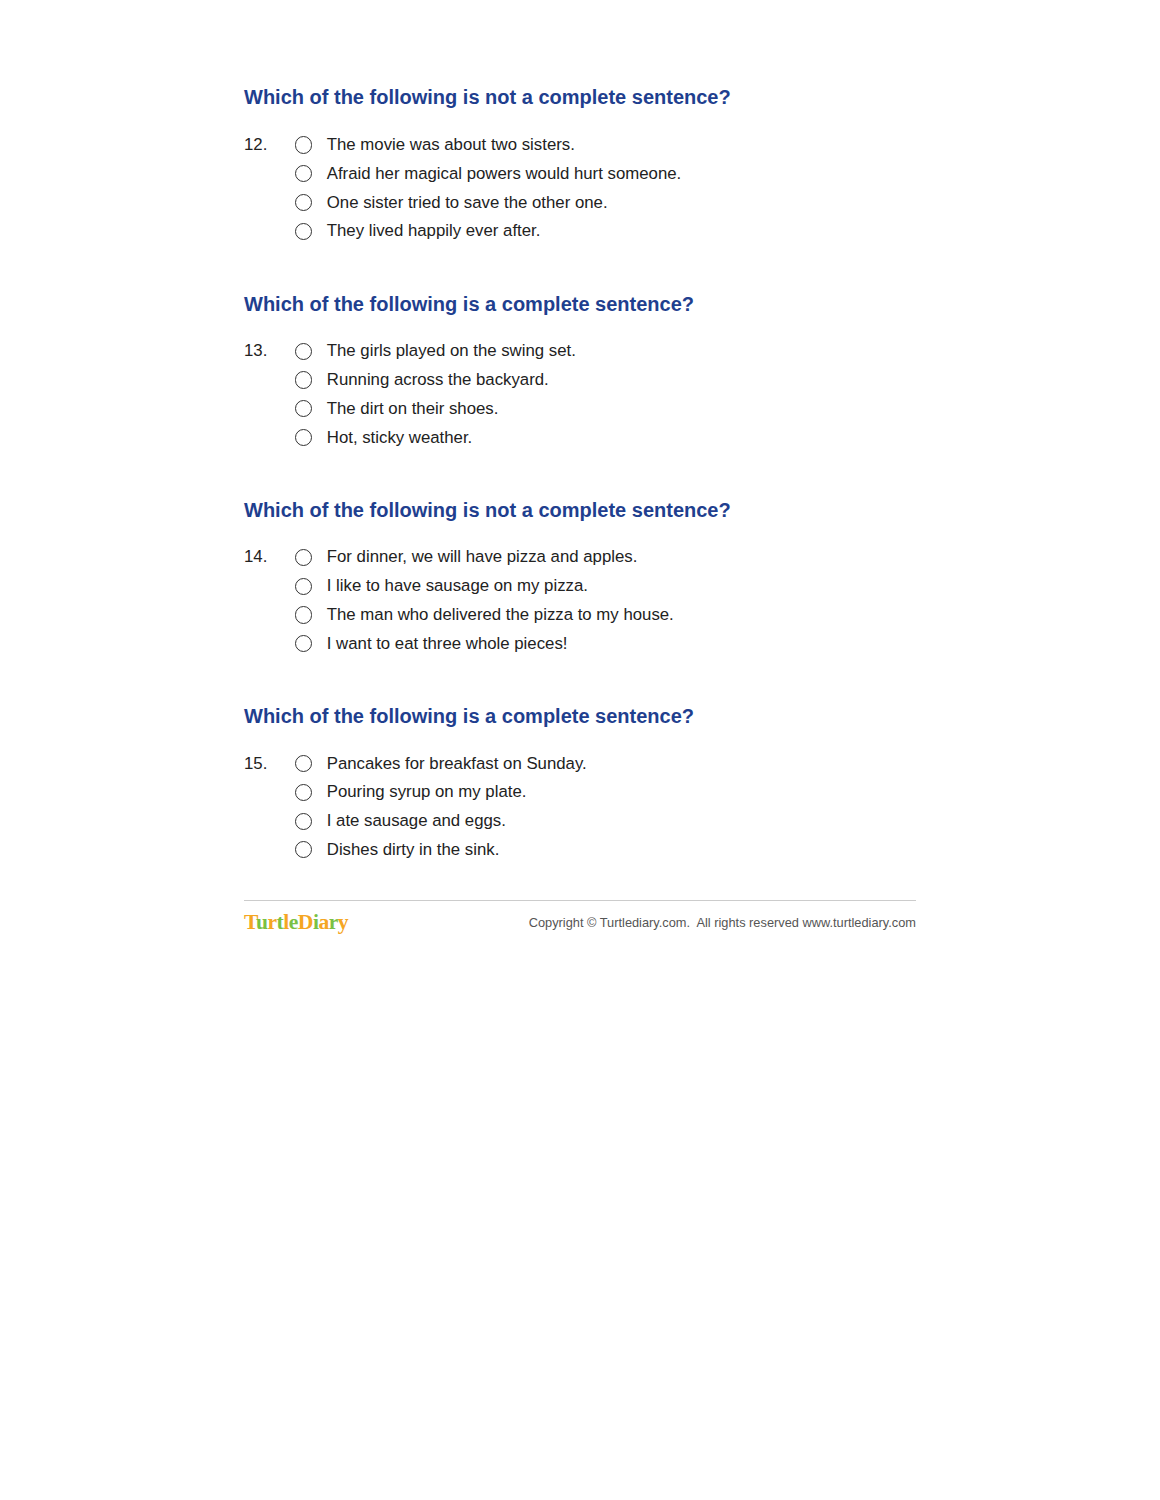Which of the following is not a complete sentence?
12. The movie was about two sisters.
Afraid her magical powers would hurt someone.
One sister tried to save the other one.
They lived happily ever after.
Which of the following is a complete sentence?
13. The girls played on the swing set.
Running across the backyard.
The dirt on their shoes.
Hot, sticky weather.
Which of the following is not a complete sentence?
14. For dinner, we will have pizza and apples.
I like to have sausage on my pizza.
The man who delivered the pizza to my house.
I want to eat three whole pieces!
Which of the following is a complete sentence?
15. Pancakes for breakfast on Sunday.
Pouring syrup on my plate.
I ate sausage and eggs.
Dishes dirty in the sink.
TurtleDiary
Copyright © Turtlediary.com. All rights reserved www.turtlediary.com